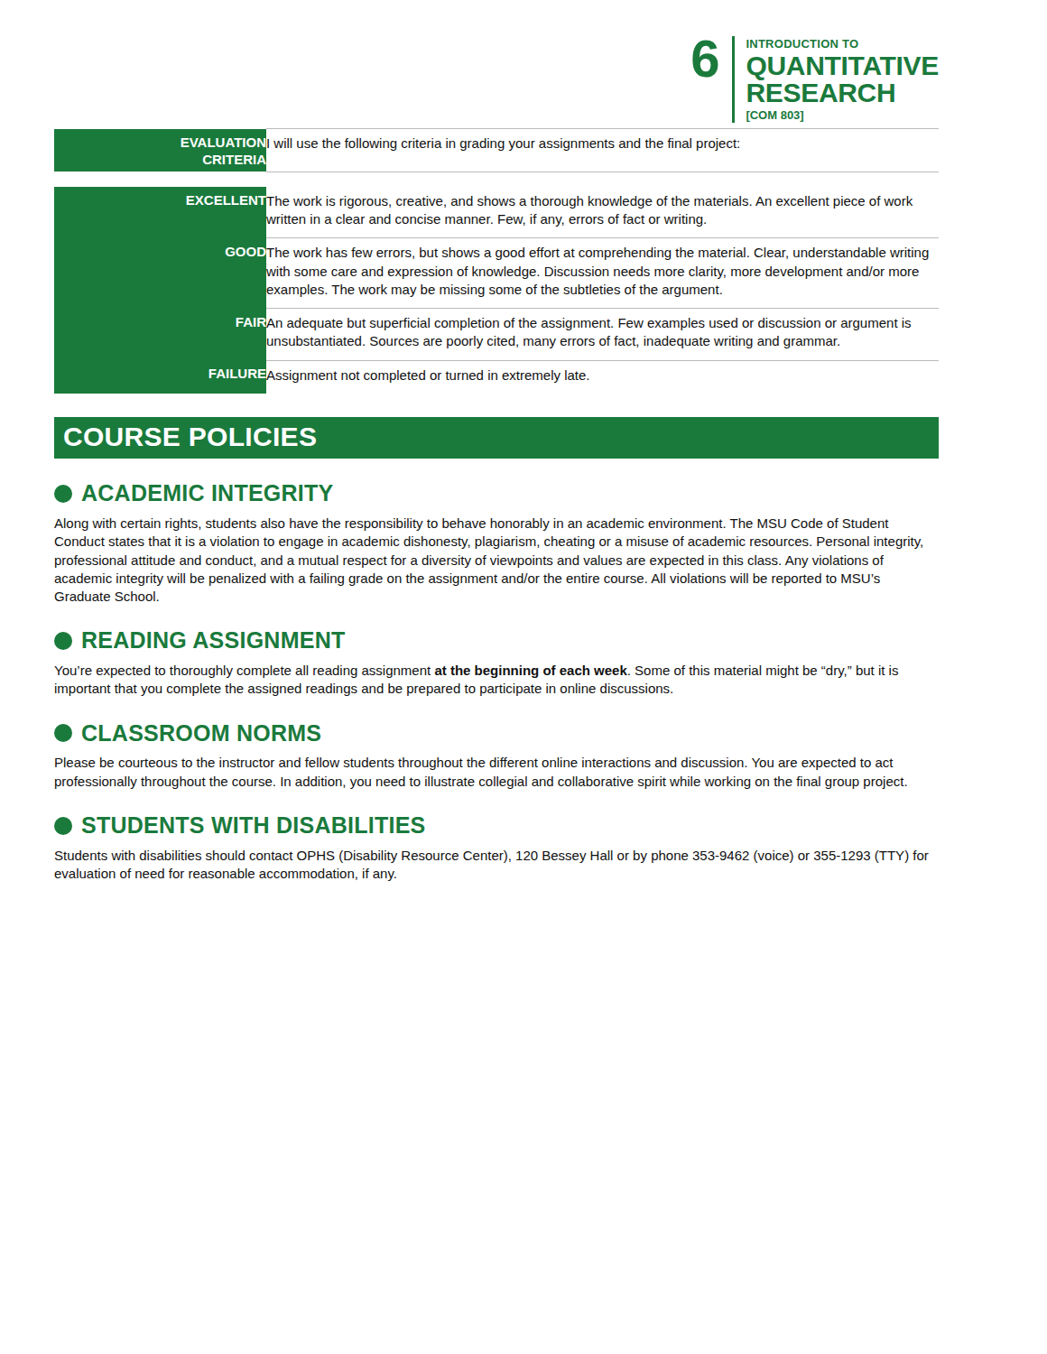6
INTRODUCTION TO
QUANTITATIVE
RESEARCH
[COM 803]
| EVALUATION CRITERIA | I will use the following criteria in grading your assignments and the final project: |
| EXCELLENT | The work is rigorous, creative, and shows a thorough knowledge of the materials. An excellent piece of work written in a clear and concise manner. Few, if any, errors of fact or writing. |
| GOOD | The work has few errors, but shows a good effort at comprehending the material. Clear, understandable writing with some care and expression of knowledge. Discussion needs more clarity, more development and/or more examples. The work may be missing some of the subtleties of the argument. |
| FAIR | An adequate but superficial completion of the assignment. Few examples used or discussion or argument is unsubstantiated. Sources are poorly cited, many errors of fact, inadequate writing and grammar. |
| FAILURE | Assignment not completed or turned in extremely late. |
COURSE POLICIES
ACADEMIC INTEGRITY
Along with certain rights, students also have the responsibility to behave honorably in an academic environment. The MSU Code of Student Conduct states that it is a violation to engage in academic dishonesty, plagiarism, cheating or a misuse of academic resources. Personal integrity, professional attitude and conduct, and a mutual respect for a diversity of viewpoints and values are expected in this class. Any violations of academic integrity will be penalized with a failing grade on the assignment and/or the entire course. All violations will be reported to MSU’s Graduate School.
READING ASSIGNMENT
You’re expected to thoroughly complete all reading assignment at the beginning of each week. Some of this material might be “dry,” but it is important that you complete the assigned readings and be prepared to participate in online discussions.
CLASSROOM NORMS
Please be courteous to the instructor and fellow students throughout the different online interactions and discussion. You are expected to act professionally throughout the course. In addition, you need to illustrate collegial and collaborative spirit while working on the final group project.
STUDENTS WITH DISABILITIES
Students with disabilities should contact OPHS (Disability Resource Center), 120 Bessey Hall or by phone 353-9462 (voice) or 355-1293 (TTY) for evaluation of need for reasonable accommodation, if any.